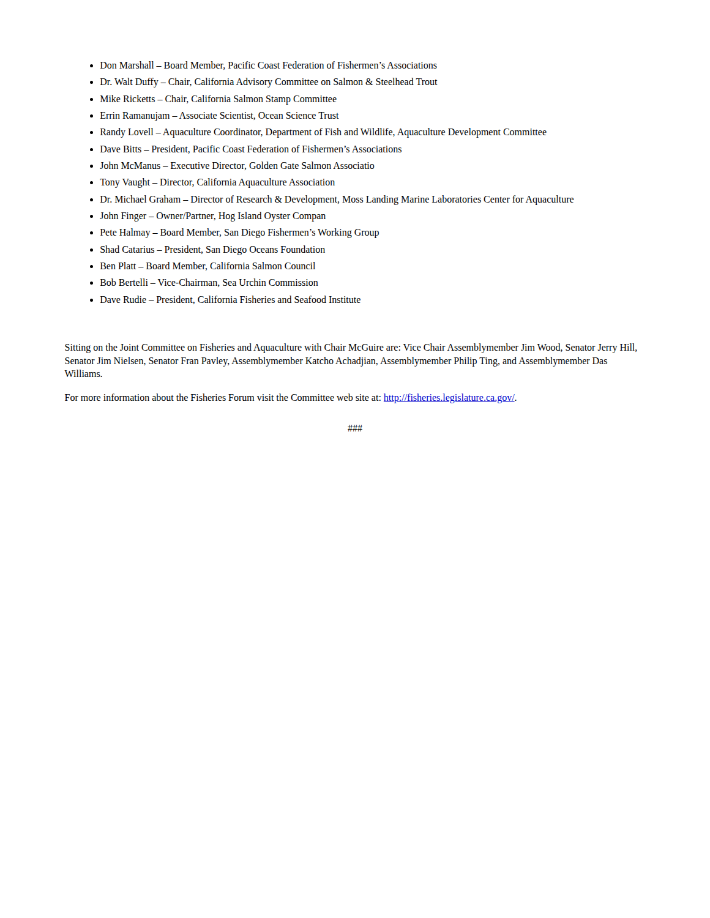Don Marshall – Board Member, Pacific Coast Federation of Fishermen’s Associations
Dr. Walt Duffy – Chair, California Advisory Committee on Salmon & Steelhead Trout
Mike Ricketts – Chair, California Salmon Stamp Committee
Errin Ramanujam – Associate Scientist, Ocean Science Trust
Randy Lovell – Aquaculture Coordinator, Department of Fish and Wildlife, Aquaculture Development Committee
Dave Bitts – President, Pacific Coast Federation of Fishermen’s Associations
John McManus – Executive Director, Golden Gate Salmon Associatio
Tony Vaught – Director, California Aquaculture Association
Dr. Michael Graham – Director of Research & Development, Moss Landing Marine Laboratories Center for Aquaculture
John Finger – Owner/Partner, Hog Island Oyster Compan
Pete Halmay – Board Member, San Diego Fishermen’s Working Group
Shad Catarius – President, San Diego Oceans Foundation
Ben Platt – Board Member, California Salmon Council
Bob Bertelli – Vice-Chairman, Sea Urchin Commission
Dave Rudie – President, California Fisheries and Seafood Institute
Sitting on the Joint Committee on Fisheries and Aquaculture with Chair McGuire are: Vice Chair Assemblymember Jim Wood, Senator Jerry Hill, Senator Jim Nielsen, Senator Fran Pavley, Assemblymember Katcho Achadjian, Assemblymember Philip Ting, and Assemblymember Das Williams.
For more information about the Fisheries Forum visit the Committee web site at: http://fisheries.legislature.ca.gov/.
###